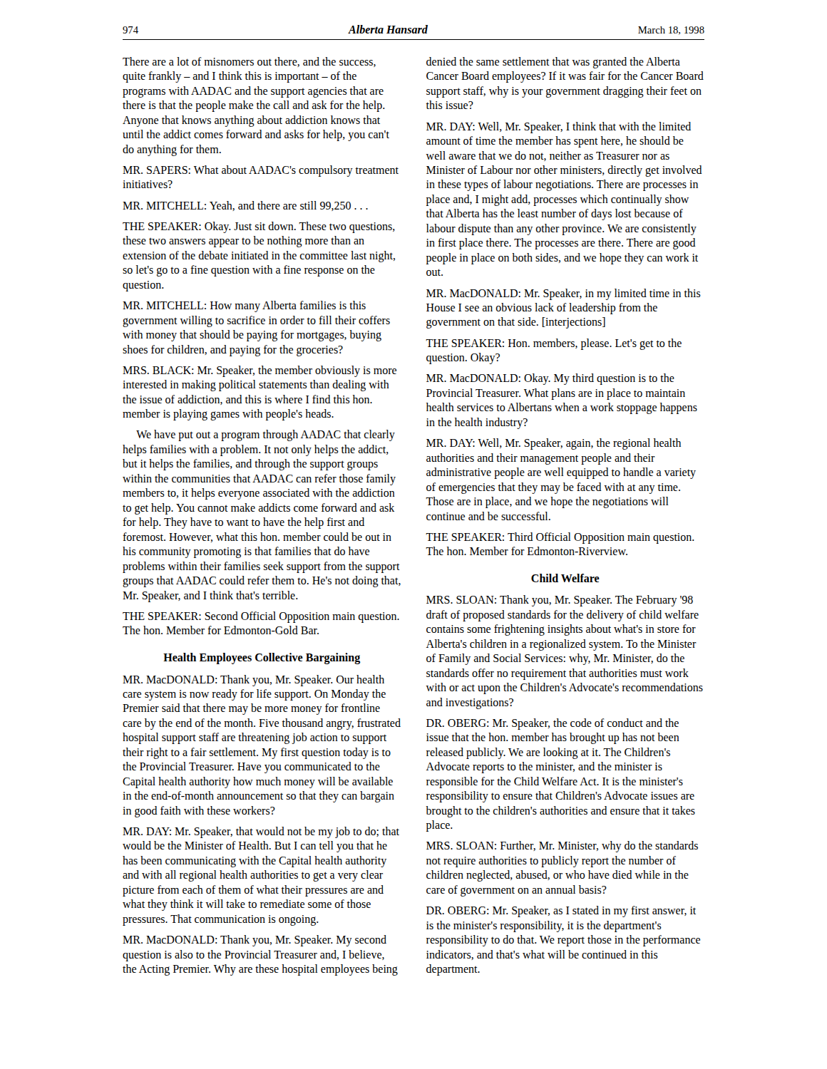974 Alberta Hansard March 18, 1998
There are a lot of misnomers out there, and the success, quite frankly – and I think this is important – of the programs with AADAC and the support agencies that are there is that the people make the call and ask for the help. Anyone that knows anything about addiction knows that until the addict comes forward and asks for help, you can't do anything for them.
MR. SAPERS: What about AADAC's compulsory treatment initiatives?
MR. MITCHELL: Yeah, and there are still 99,250 . . .
THE SPEAKER: Okay. Just sit down. These two questions, these two answers appear to be nothing more than an extension of the debate initiated in the committee last night, so let's go to a fine question with a fine response on the question.
MR. MITCHELL: How many Alberta families is this government willing to sacrifice in order to fill their coffers with money that should be paying for mortgages, buying shoes for children, and paying for the groceries?
MRS. BLACK: Mr. Speaker, the member obviously is more interested in making political statements than dealing with the issue of addiction, and this is where I find this hon. member is playing games with people's heads.
We have put out a program through AADAC that clearly helps families with a problem. It not only helps the addict, but it helps the families, and through the support groups within the communities that AADAC can refer those family members to, it helps everyone associated with the addiction to get help. You cannot make addicts come forward and ask for help. They have to want to have the help first and foremost. However, what this hon. member could be out in his community promoting is that families that do have problems within their families seek support from the support groups that AADAC could refer them to. He's not doing that, Mr. Speaker, and I think that's terrible.
THE SPEAKER: Second Official Opposition main question. The hon. Member for Edmonton-Gold Bar.
Health Employees Collective Bargaining
MR. MacDONALD: Thank you, Mr. Speaker. Our health care system is now ready for life support. On Monday the Premier said that there may be more money for frontline care by the end of the month. Five thousand angry, frustrated hospital support staff are threatening job action to support their right to a fair settlement. My first question today is to the Provincial Treasurer. Have you communicated to the Capital health authority how much money will be available in the end-of-month announcement so that they can bargain in good faith with these workers?
MR. DAY: Mr. Speaker, that would not be my job to do; that would be the Minister of Health. But I can tell you that he has been communicating with the Capital health authority and with all regional health authorities to get a very clear picture from each of them of what their pressures are and what they think it will take to remediate some of those pressures. That communication is ongoing.
MR. MacDONALD: Thank you, Mr. Speaker. My second question is also to the Provincial Treasurer and, I believe, the Acting Premier. Why are these hospital employees being denied the same settlement that was granted the Alberta Cancer Board employees? If it was fair for the Cancer Board support staff, why is your government dragging their feet on this issue?
MR. DAY: Well, Mr. Speaker, I think that with the limited amount of time the member has spent here, he should be well aware that we do not, neither as Treasurer nor as Minister of Labour nor other ministers, directly get involved in these types of labour negotiations. There are processes in place and, I might add, processes which continually show that Alberta has the least number of days lost because of labour dispute than any other province. We are consistently in first place there. The processes are there. There are good people in place on both sides, and we hope they can work it out.
MR. MacDONALD: Mr. Speaker, in my limited time in this House I see an obvious lack of leadership from the government on that side. [interjections]
THE SPEAKER: Hon. members, please. Let's get to the question. Okay?
MR. MacDONALD: Okay. My third question is to the Provincial Treasurer. What plans are in place to maintain health services to Albertans when a work stoppage happens in the health industry?
MR. DAY: Well, Mr. Speaker, again, the regional health authorities and their management people and their administrative people are well equipped to handle a variety of emergencies that they may be faced with at any time. Those are in place, and we hope the negotiations will continue and be successful.
THE SPEAKER: Third Official Opposition main question. The hon. Member for Edmonton-Riverview.
Child Welfare
MRS. SLOAN: Thank you, Mr. Speaker. The February '98 draft of proposed standards for the delivery of child welfare contains some frightening insights about what's in store for Alberta's children in a regionalized system. To the Minister of Family and Social Services: why, Mr. Minister, do the standards offer no requirement that authorities must work with or act upon the Children's Advocate's recommendations and investigations?
DR. OBERG: Mr. Speaker, the code of conduct and the issue that the hon. member has brought up has not been released publicly. We are looking at it. The Children's Advocate reports to the minister, and the minister is responsible for the Child Welfare Act. It is the minister's responsibility to ensure that Children's Advocate issues are brought to the children's authorities and ensure that it takes place.
MRS. SLOAN: Further, Mr. Minister, why do the standards not require authorities to publicly report the number of children neglected, abused, or who have died while in the care of government on an annual basis?
DR. OBERG: Mr. Speaker, as I stated in my first answer, it is the minister's responsibility, it is the department's responsibility to do that. We report those in the performance indicators, and that's what will be continued in this department.